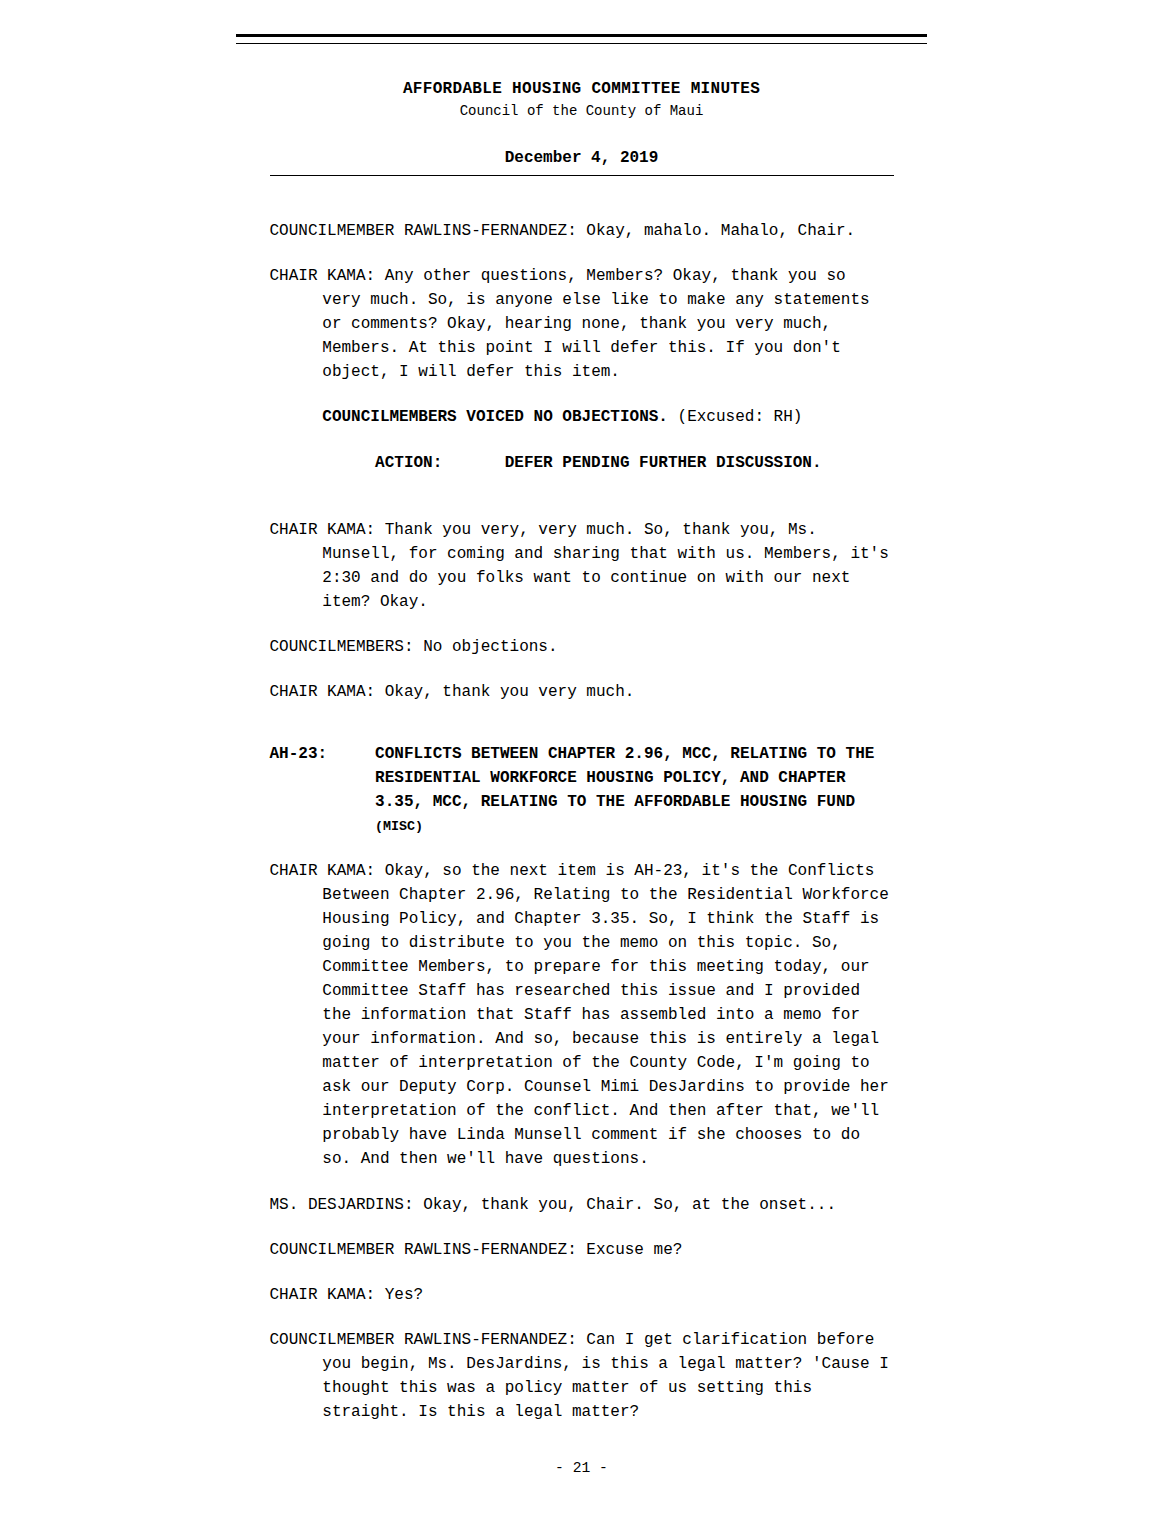AFFORDABLE HOUSING COMMITTEE MINUTES
Council of the County of Maui
December 4, 2019
COUNCILMEMBER RAWLINS-FERNANDEZ: Okay, mahalo. Mahalo, Chair.
CHAIR KAMA: Any other questions, Members? Okay, thank you so very much. So, is anyone else like to make any statements or comments? Okay, hearing none, thank you very much, Members. At this point I will defer this. If you don't object, I will defer this item.
COUNCILMEMBERS VOICED NO OBJECTIONS. (Excused: RH)
ACTION: DEFER PENDING FURTHER DISCUSSION.
CHAIR KAMA: Thank you very, very much. So, thank you, Ms. Munsell, for coming and sharing that with us. Members, it's 2:30 and do you folks want to continue on with our next item? Okay.
COUNCILMEMBERS: No objections.
CHAIR KAMA: Okay, thank you very much.
AH-23: CONFLICTS BETWEEN CHAPTER 2.96, MCC, RELATING TO THE RESIDENTIAL WORKFORCE HOUSING POLICY, AND CHAPTER 3.35, MCC, RELATING TO THE AFFORDABLE HOUSING FUND
(MISC)
CHAIR KAMA: Okay, so the next item is AH-23, it's the Conflicts Between Chapter 2.96, Relating to the Residential Workforce Housing Policy, and Chapter 3.35. So, I think the Staff is going to distribute to you the memo on this topic. So, Committee Members, to prepare for this meeting today, our Committee Staff has researched this issue and I provided the information that Staff has assembled into a memo for your information. And so, because this is entirely a legal matter of interpretation of the County Code, I'm going to ask our Deputy Corp. Counsel Mimi DesJardins to provide her interpretation of the conflict. And then after that, we'll probably have Linda Munsell comment if she chooses to do so. And then we'll have questions.
MS. DESJARDINS: Okay, thank you, Chair. So, at the onset...
COUNCILMEMBER RAWLINS-FERNANDEZ: Excuse me?
CHAIR KAMA: Yes?
COUNCILMEMBER RAWLINS-FERNANDEZ: Can I get clarification before you begin, Ms. DesJardins, is this a legal matter? 'Cause I thought this was a policy matter of us setting this straight. Is this a legal matter?
- 21 -